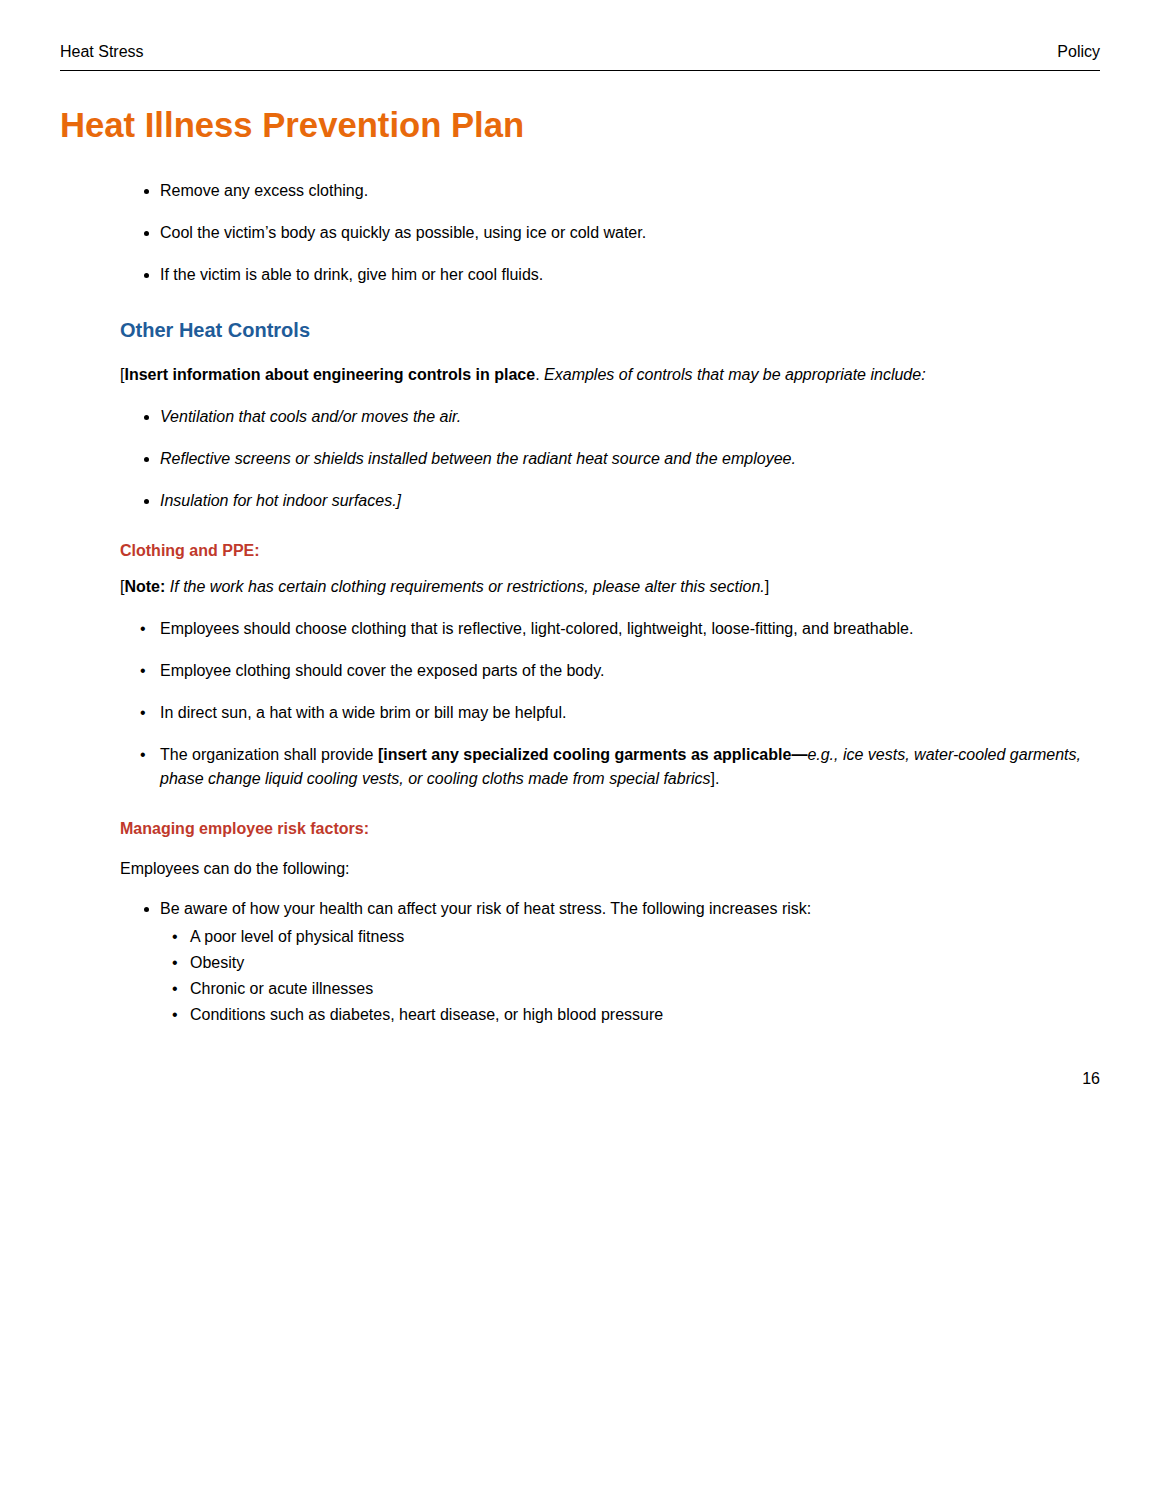Heat Stress Policy
Heat Illness Prevention Plan
Remove any excess clothing.
Cool the victim’s body as quickly as possible, using ice or cold water.
If the victim is able to drink, give him or her cool fluids.
Other Heat Controls
[Insert information about engineering controls in place. Examples of controls that may be appropriate include:
Ventilation that cools and/or moves the air.
Reflective screens or shields installed between the radiant heat source and the employee.
Insulation for hot indoor surfaces.]
Clothing and PPE:
[Note: If the work has certain clothing requirements or restrictions, please alter this section.]
Employees should choose clothing that is reflective, light-colored, lightweight, loose-fitting, and breathable.
Employee clothing should cover the exposed parts of the body.
In direct sun, a hat with a wide brim or bill may be helpful.
The organization shall provide [insert any specialized cooling garments as applicable—e.g., ice vests, water-cooled garments, phase change liquid cooling vests, or cooling cloths made from special fabrics].
Managing employee risk factors:
Employees can do the following:
Be aware of how your health can affect your risk of heat stress. The following increases risk:
A poor level of physical fitness
Obesity
Chronic or acute illnesses
Conditions such as diabetes, heart disease, or high blood pressure
16